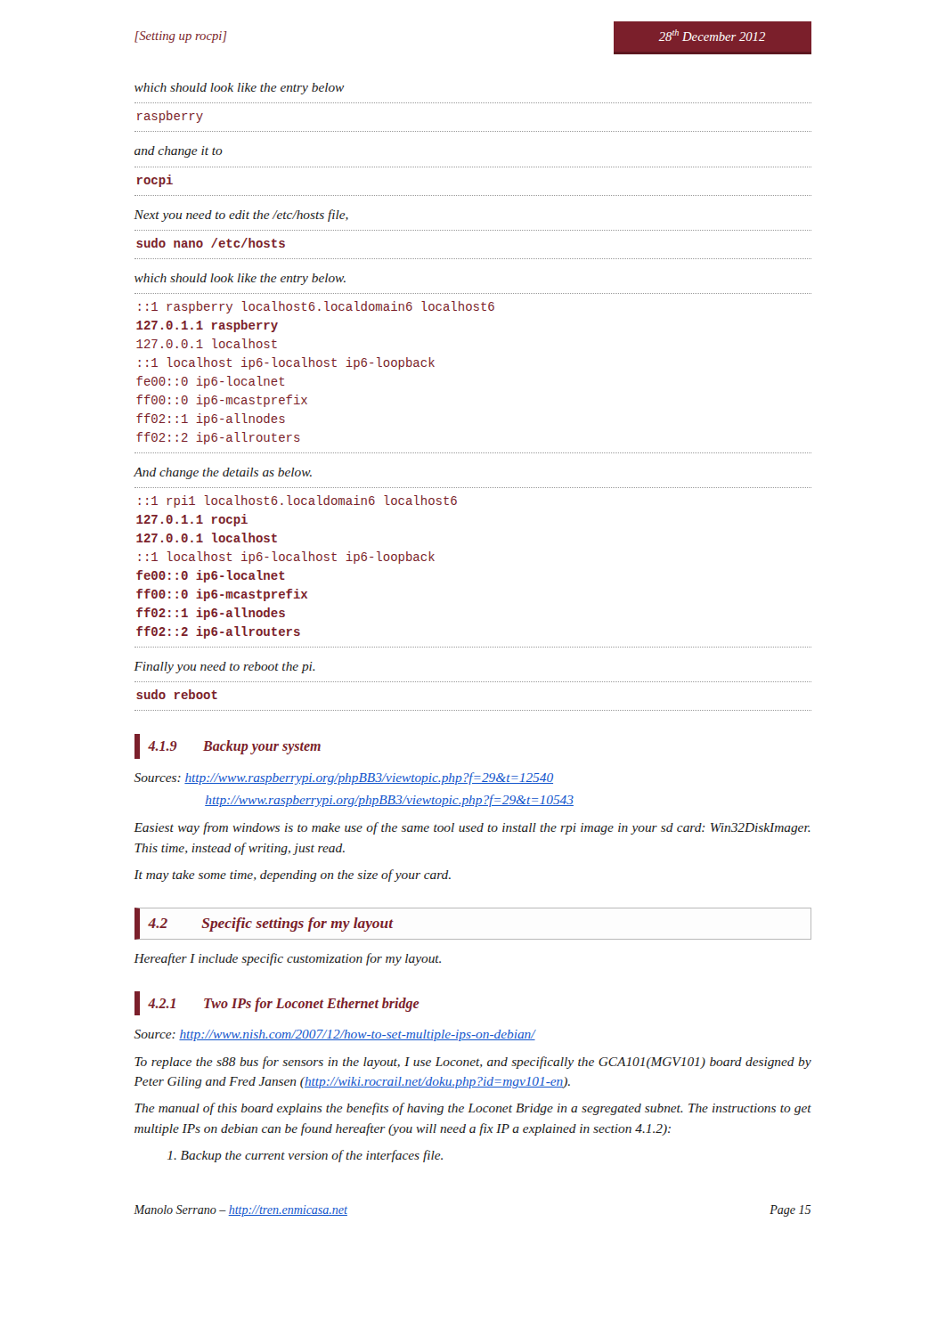[Setting up rocpi]
28th December 2012
which should look like the entry below
raspberry
and change it to
rocpi
Next you need to edit the /etc/hosts file,
sudo nano /etc/hosts
which should look like the entry below.
::1 raspberry localhost6.localdomain6 localhost6 127.0.1.1 raspberry 127.0.0.1 localhost ::1 localhost ip6-localhost ip6-loopback fe00::0 ip6-localnet ff00::0 ip6-mcastprefix ff02::1 ip6-allnodes ff02::2 ip6-allrouters
And change the details as below.
::1 rpi1 localhost6.localdomain6 localhost6 127.0.1.1 rocpi 127.0.0.1 localhost ::1 localhost ip6-localhost ip6-loopback fe00::0 ip6-localnet ff00::0 ip6-mcastprefix ff02::1 ip6-allnodes ff02::2 ip6-allrouters
Finally you need to reboot the pi.
sudo reboot
4.1.9 Backup your system
Sources: http://www.raspberrypi.org/phpBB3/viewtopic.php?f=29&t=12540
http://www.raspberrypi.org/phpBB3/viewtopic.php?f=29&t=10543
Easiest way from windows is to make use of the same tool used to install the rpi image in your sd card: Win32DiskImager. This time, instead of writing, just read.
It may take some time, depending on the size of your card.
4.2 Specific settings for my layout
Hereafter I include specific customization for my layout.
4.2.1 Two IPs for Loconet Ethernet bridge
Source: http://www.nish.com/2007/12/how-to-set-multiple-ips-on-debian/
To replace the s88 bus for sensors in the layout, I use Loconet, and specifically the GCA101(MGV101) board designed by Peter Giling and Fred Jansen (http://wiki.rocrail.net/doku.php?id=mgv101-en).
The manual of this board explains the benefits of having the Loconet Bridge in a segregated subnet. The instructions to get multiple IPs on debian can be found hereafter (you will need a fix IP a explained in section 4.1.2):
Backup the current version of the interfaces file.
Manolo Serrano – http://tren.enmicasa.net
Page 15